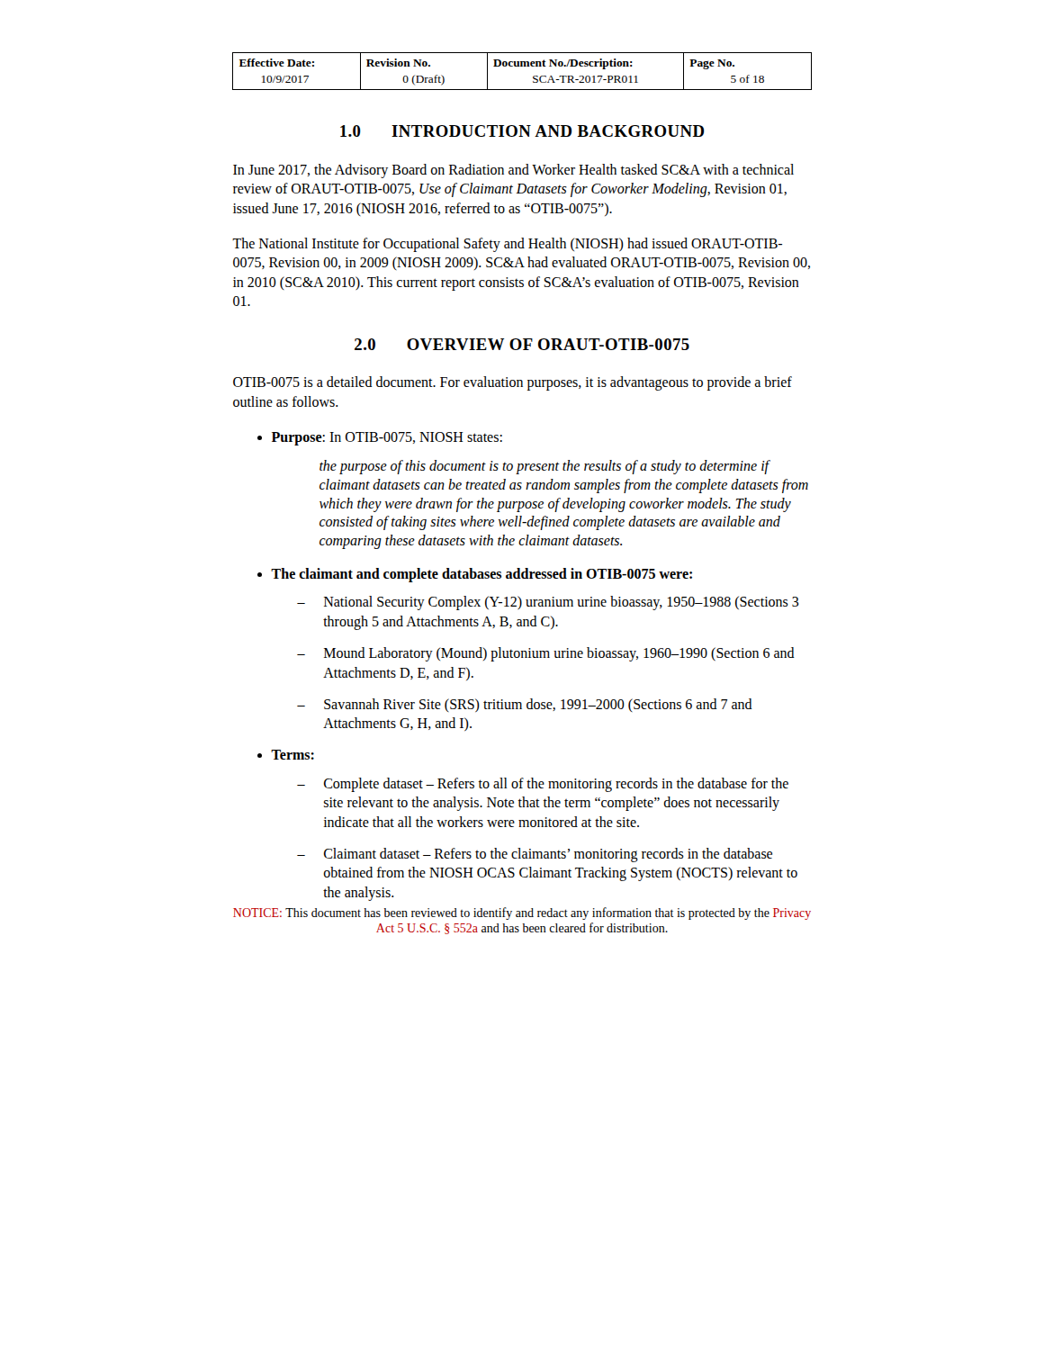| Effective Date: 10/9/2017 | Revision No. 0 (Draft) | Document No./Description: SCA-TR-2017-PR011 | Page No. 5 of 18 |
1.0 INTRODUCTION AND BACKGROUND
In June 2017, the Advisory Board on Radiation and Worker Health tasked SC&A with a technical review of ORAUT-OTIB-0075, Use of Claimant Datasets for Coworker Modeling, Revision 01, issued June 17, 2016 (NIOSH 2016, referred to as “OTIB-0075”).
The National Institute for Occupational Safety and Health (NIOSH) had issued ORAUT-OTIB-0075, Revision 00, in 2009 (NIOSH 2009). SC&A had evaluated ORAUT-OTIB-0075, Revision 00, in 2010 (SC&A 2010). This current report consists of SC&A’s evaluation of OTIB-0075, Revision 01.
2.0 OVERVIEW OF ORAUT-OTIB-0075
OTIB-0075 is a detailed document. For evaluation purposes, it is advantageous to provide a brief outline as follows.
Purpose: In OTIB-0075, NIOSH states:
the purpose of this document is to present the results of a study to determine if claimant datasets can be treated as random samples from the complete datasets from which they were drawn for the purpose of developing coworker models. The study consisted of taking sites where well-defined complete datasets are available and comparing these datasets with the claimant datasets.
The claimant and complete databases addressed in OTIB-0075 were:
National Security Complex (Y-12) uranium urine bioassay, 1950–1988 (Sections 3 through 5 and Attachments A, B, and C).
Mound Laboratory (Mound) plutonium urine bioassay, 1960–1990 (Section 6 and Attachments D, E, and F).
Savannah River Site (SRS) tritium dose, 1991–2000 (Sections 6 and 7 and Attachments G, H, and I).
Terms:
Complete dataset – Refers to all of the monitoring records in the database for the site relevant to the analysis. Note that the term “complete” does not necessarily indicate that all the workers were monitored at the site.
Claimant dataset – Refers to the claimants’ monitoring records in the database obtained from the NIOSH OCAS Claimant Tracking System (NOCTS) relevant to the analysis.
NOTICE: This document has been reviewed to identify and redact any information that is protected by the Privacy Act 5 U.S.C. § 552a and has been cleared for distribution.